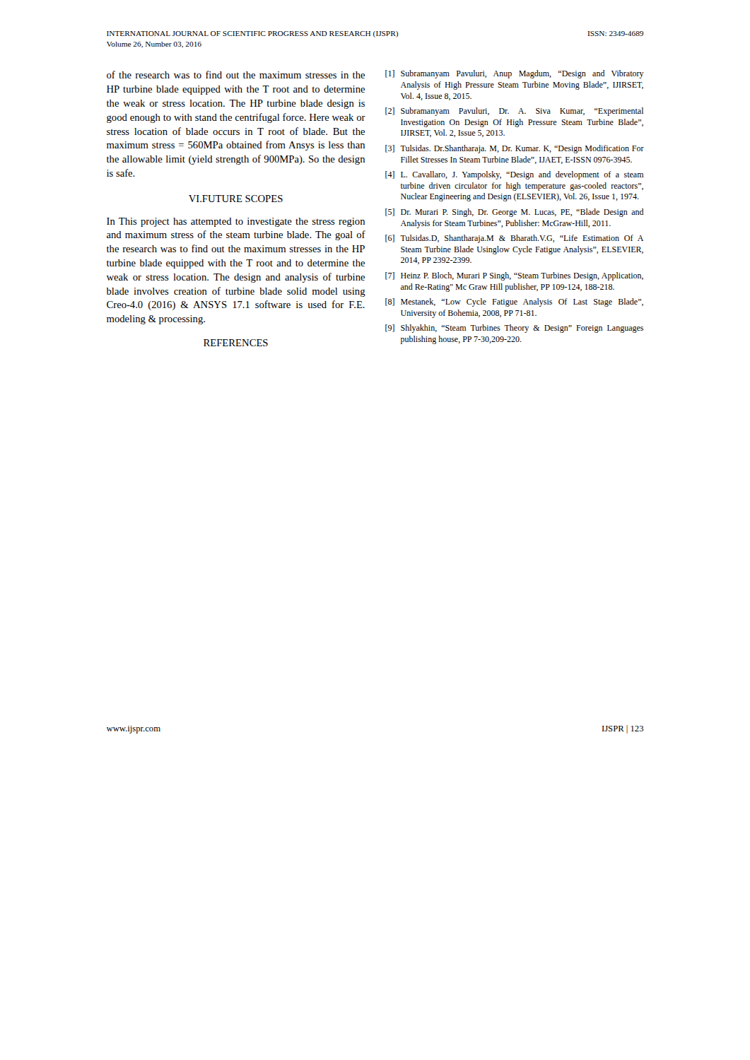INTERNATIONAL JOURNAL OF SCIENTIFIC PROGRESS AND RESEARCH (IJSPR)
Volume 26, Number 03, 2016
ISSN: 2349-4689
of the research was to find out the maximum stresses in the HP turbine blade equipped with the T root and to determine the weak or stress location. The HP turbine blade design is good enough to with stand the centrifugal force. Here weak or stress location of blade occurs in T root of blade. But the maximum stress = 560MPa obtained from Ansys is less than the allowable limit (yield strength of 900MPa). So the design is safe.
VI.FUTURE SCOPES
In This project has attempted to investigate the stress region and maximum stress of the steam turbine blade. The goal of the research was to find out the maximum stresses in the HP turbine blade equipped with the T root and to determine the weak or stress location. The design and analysis of turbine blade involves creation of turbine blade solid model using Creo-4.0 (2016) & ANSYS 17.1 software is used for F.E. modeling & processing.
REFERENCES
[1] Subramanyam Pavuluri, Anup Magdum, “Design and Vibratory Analysis of High Pressure Steam Turbine Moving Blade”, IJIRSET, Vol. 4, Issue 8, 2015.
[2] Subramanyam Pavuluri, Dr. A. Siva Kumar, “Experimental Investigation On Design Of High Pressure Steam Turbine Blade”, IJIRSET, Vol. 2, Issue 5, 2013.
[3] Tulsidas. Dr.Shantharaja. M, Dr. Kumar. K, “Design Modification For Fillet Stresses In Steam Turbine Blade”, IJAET, E-ISSN 0976-3945.
[4] L. Cavallaro, J. Yampolsky, “Design and development of a steam turbine driven circulator for high temperature gas-cooled reactors”, Nuclear Engineering and Design (ELSEVIER), Vol. 26, Issue 1, 1974.
[5] Dr. Murari P. Singh, Dr. George M. Lucas, PE, “Blade Design and Analysis for Steam Turbines”, Publisher: McGraw-Hill, 2011.
[6] Tulsidas.D, Shantharaja.M & Bharath.V.G, “Life Estimation Of A Steam Turbine Blade Usinglow Cycle Fatigue Analysis”, ELSEVIER, 2014, PP 2392-2399.
[7] Heinz P. Bloch, Murari P Singh, “Steam Turbines Design, Application, and Re-Rating" Mc Graw Hill publisher, PP 109-124, 188-218.
[8] Mestanek, “Low Cycle Fatigue Analysis Of Last Stage Blade”, University of Bohemia, 2008, PP 71-81.
[9] Shlyakhin, “Steam Turbines Theory & Design” Foreign Languages publishing house, PP 7-30,209-220.
www.ijspr.com
IJSPR | 123